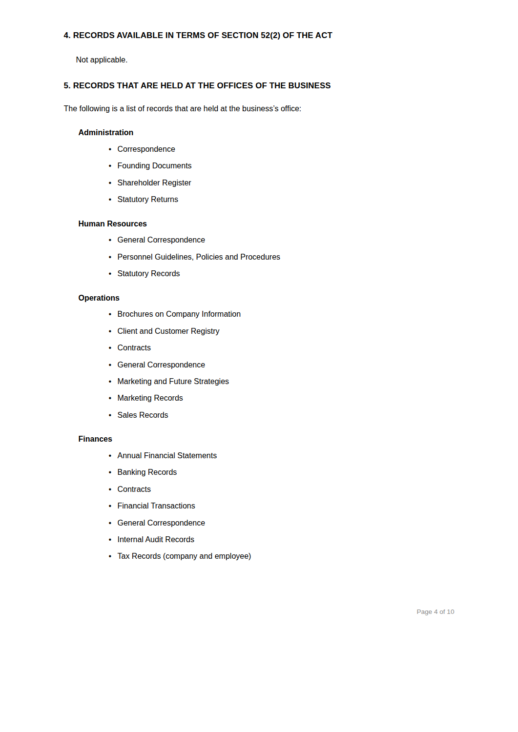4. RECORDS AVAILABLE IN TERMS OF SECTION 52(2) OF THE ACT
Not applicable.
5. RECORDS THAT ARE HELD AT THE OFFICES OF THE BUSINESS
The following is a list of records that are held at the business’s office:
Administration
Correspondence
Founding Documents
Shareholder Register
Statutory Returns
Human Resources
General Correspondence
Personnel Guidelines, Policies and Procedures
Statutory Records
Operations
Brochures on Company Information
Client and Customer Registry
Contracts
General Correspondence
Marketing and Future Strategies
Marketing Records
Sales Records
Finances
Annual Financial Statements
Banking Records
Contracts
Financial Transactions
General Correspondence
Internal Audit Records
Tax Records (company and employee)
Page 4 of 10